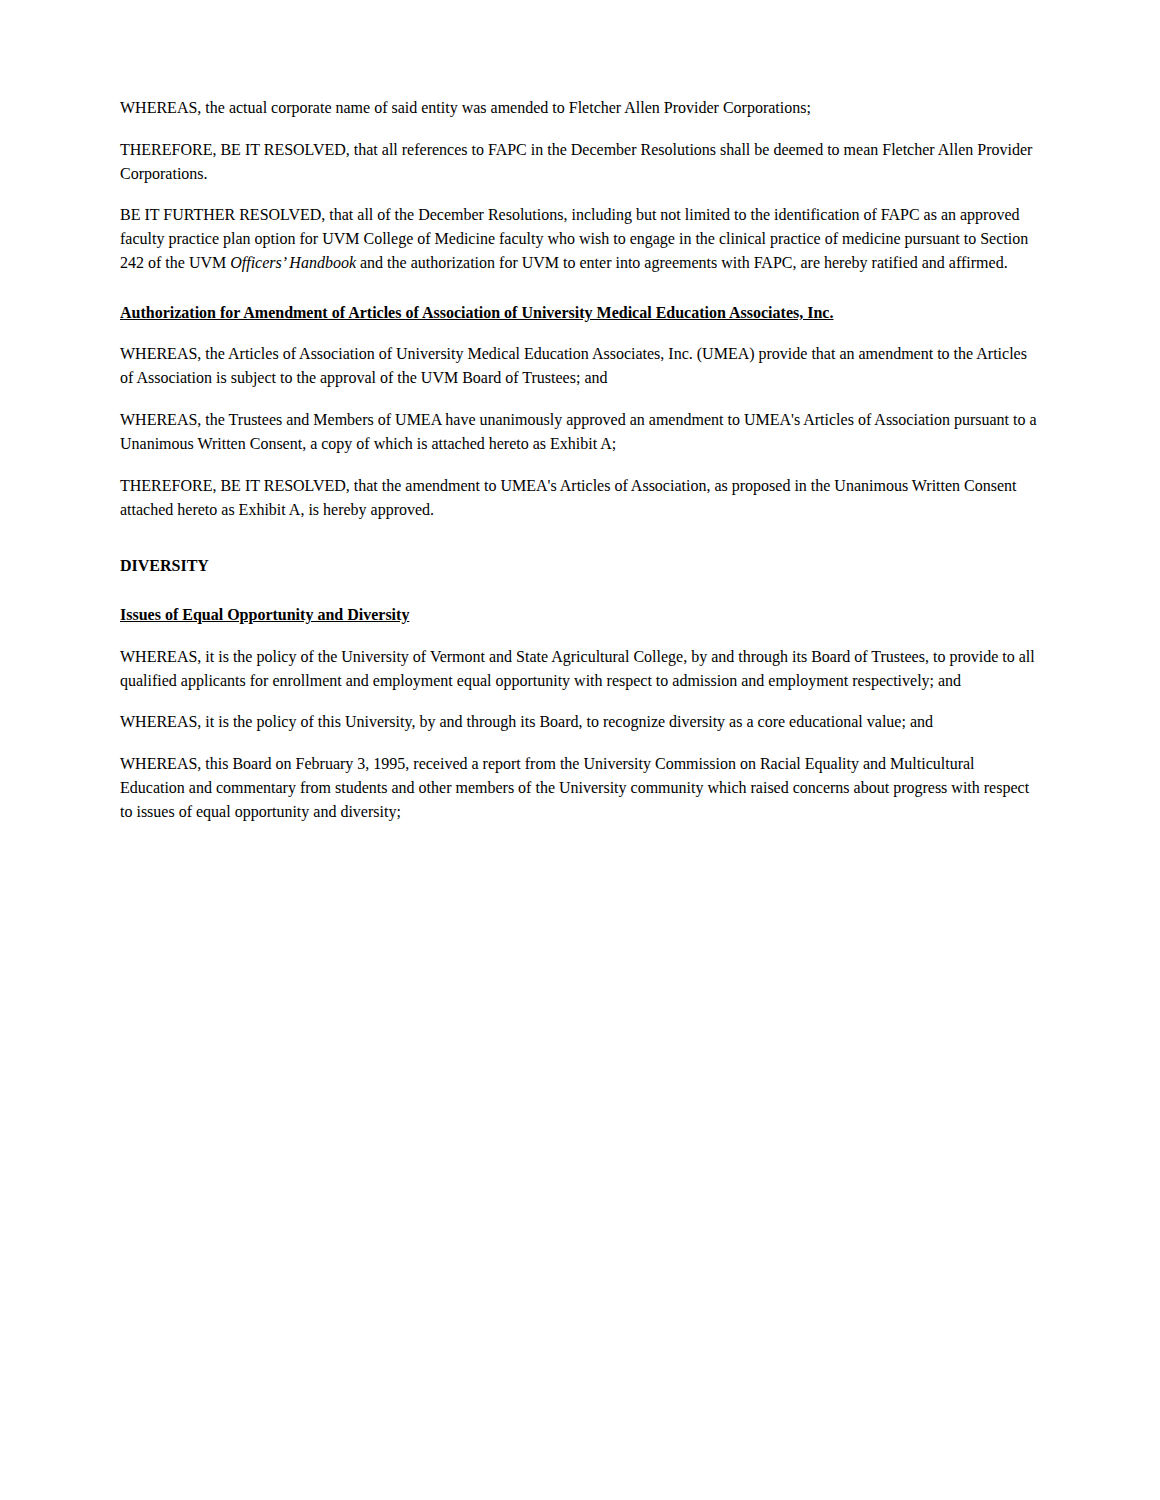WHEREAS, the actual corporate name of said entity was amended to Fletcher Allen Provider Corporations;
THEREFORE, BE IT RESOLVED, that all references to FAPC in the December Resolutions shall be deemed to mean Fletcher Allen Provider Corporations.
BE IT FURTHER RESOLVED, that all of the December Resolutions, including but not limited to the identification of FAPC as an approved faculty practice plan option for UVM College of Medicine faculty who wish to engage in the clinical practice of medicine pursuant to Section 242 of the UVM Officers’ Handbook and the authorization for UVM to enter into agreements with FAPC, are hereby ratified and affirmed.
Authorization for Amendment of Articles of Association of University Medical Education Associates, Inc.
WHEREAS, the Articles of Association of University Medical Education Associates, Inc. (UMEA) provide that an amendment to the Articles of Association is subject to the approval of the UVM Board of Trustees; and
WHEREAS, the Trustees and Members of UMEA have unanimously approved an amendment to UMEA's Articles of Association pursuant to a Unanimous Written Consent, a copy of which is attached hereto as Exhibit A;
THEREFORE, BE IT RESOLVED, that the amendment to UMEA's Articles of Association, as proposed in the Unanimous Written Consent attached hereto as Exhibit A, is hereby approved.
DIVERSITY
Issues of Equal Opportunity and Diversity
WHEREAS, it is the policy of the University of Vermont and State Agricultural College, by and through its Board of Trustees, to provide to all qualified applicants for enrollment and employment equal opportunity with respect to admission and employment respectively; and
WHEREAS, it is the policy of this University, by and through its Board, to recognize diversity as a core educational value; and
WHEREAS, this Board on February 3, 1995, received a report from the University Commission on Racial Equality and Multicultural Education and commentary from students and other members of the University community which raised concerns about progress with respect to issues of equal opportunity and diversity;